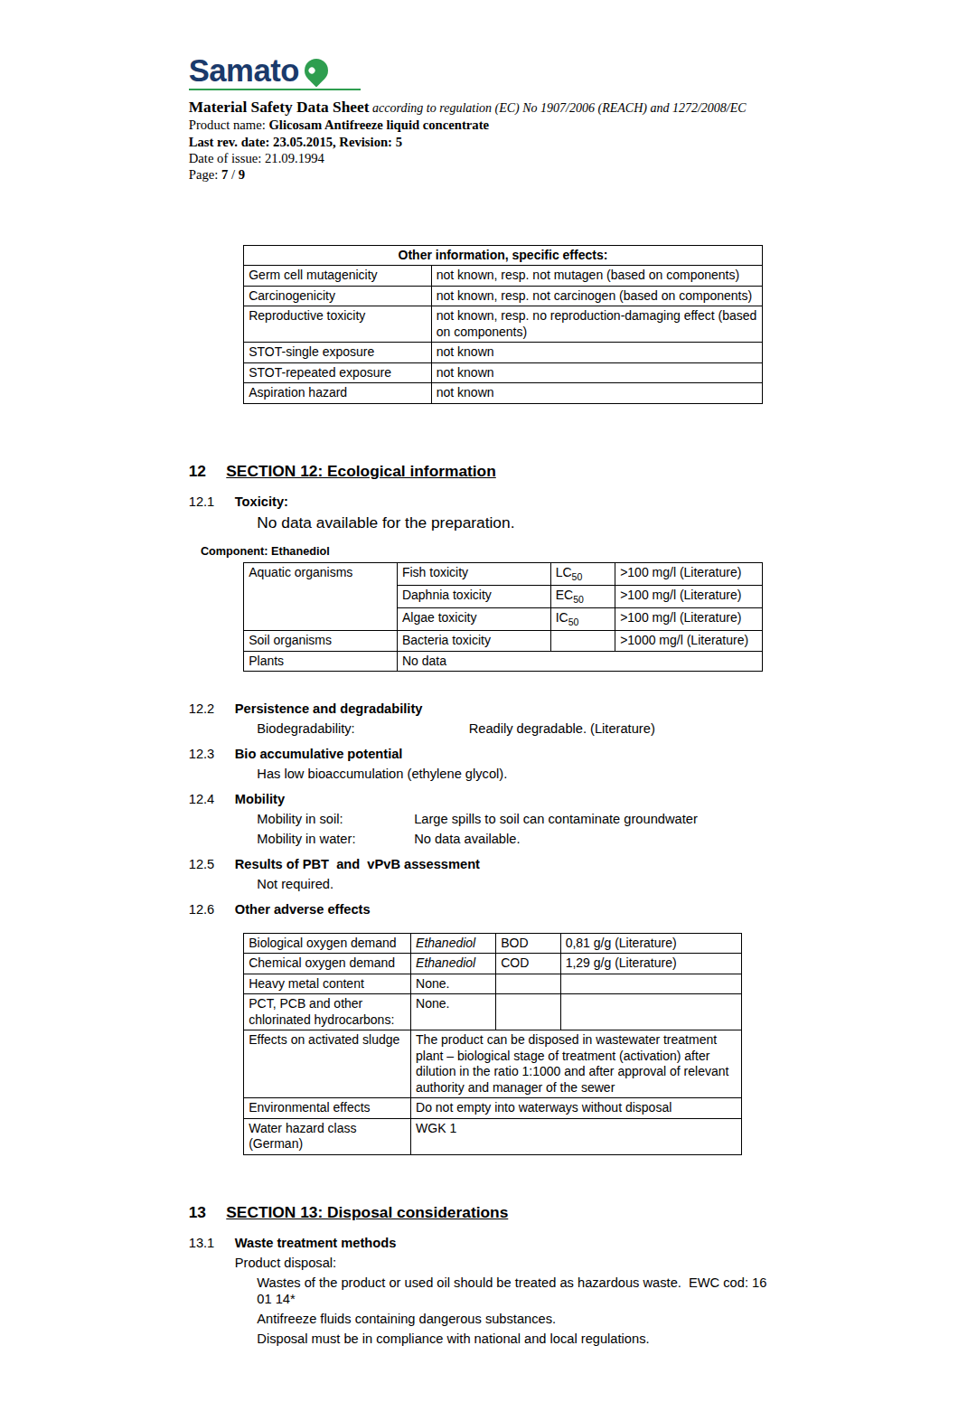Samato
Material Safety Data Sheet according to regulation (EC) No 1907/2006 (REACH) and 1272/2008/EC
Product name: Glicosam Antifreeze liquid concentrate
Last rev. date: 23.05.2015, Revision: 5
Date of issue: 21.09.1994
Page: 7 / 9
| Other information, specific effects: |
| --- |
| Germ cell mutagenicity | not known, resp. not mutagen (based on components) |
| Carcinogenicity | not known, resp. not carcinogen (based on components) |
| Reproductive toxicity | not known, resp. no reproduction-damaging effect (based on components) |
| STOT-single exposure | not known |
| STOT-repeated exposure | not known |
| Aspiration hazard | not known |
12 SECTION 12: Ecological information
12.1 Toxicity:
No data available for the preparation.
Component: Ethanediol
| Aquatic organisms | Fish toxicity | LC 50 | >100 mg/l (Literature) |
| Daphnia toxicity | EC 50 | >100 mg/l (Literature) |
| Algae toxicity | IC 50 | >100 mg/l (Literature) |
| Soil organisms | Bacteria toxicity | | >1000 mg/l (Literature) |
| Plants | No data |
12.2 Persistence and degradability
Biodegradability: Readily degradable. (Literature)
12.3 Bio accumulative potential
Has low bioaccumulation (ethylene glycol).
12.4 Mobility
Mobility in soil: Large spills to soil can contaminate groundwater
Mobility in water: No data available.
12.5 Results of PBT and vPvB assessment
Not required.
12.6 Other adverse effects
| Biological oxygen demand | Ethanediol | BOD | 0,81 g/g (Literature) |
| Chemical oxygen demand | Ethanediol | COD | 1,29 g/g (Literature) |
| Heavy metal content | None. | | |
| PCT, PCB and other chlorinated hydrocarbons: | None. | | |
| Effects on activated sludge | The product can be disposed in wastewater treatment plant – biological stage of treatment (activation) after dilution in the ratio 1:1000 and after approval of relevant authority and manager of the sewer |
| Environmental effects | Do not empty into waterways without disposal |
| Water hazard class (German) | WGK 1 |
13 SECTION 13: Disposal considerations
13.1 Waste treatment methods
Product disposal:
Wastes of the product or used oil should be treated as hazardous waste. EWC cod: 16 01 14*
Antifreeze fluids containing dangerous substances.
Disposal must be in compliance with national and local regulations.